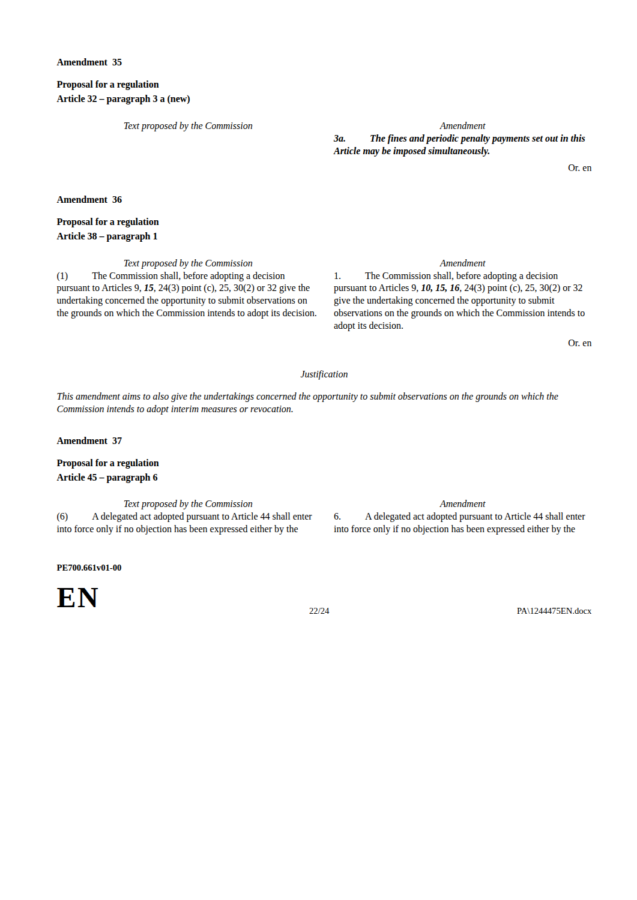Amendment 35
Proposal for a regulation
Article 32 – paragraph 3 a (new)
| Text proposed by the Commission | Amendment |
| | 3a. The fines and periodic penalty payments set out in this Article may be imposed simultaneously. |
Or. en
Amendment 36
Proposal for a regulation
Article 38 – paragraph 1
| Text proposed by the Commission | Amendment |
| (1) The Commission shall, before adopting a decision pursuant to Articles 9, 15 , 24(3) point (c), 25, 30(2) or 32 give the undertaking concerned the opportunity to submit observations on the grounds on which the Commission intends to adopt its decision. | 1. The Commission shall, before adopting a decision pursuant to Articles 9, 10, 15, 16 , 24(3) point (c), 25, 30(2) or 32 give the undertaking concerned the opportunity to submit observations on the grounds on which the Commission intends to adopt its decision. |
Or. en
Justification
This amendment aims to also give the undertakings concerned the opportunity to submit observations on the grounds on which the Commission intends to adopt interim measures or revocation.
Amendment 37
Proposal for a regulation
Article 45 – paragraph 6
| Text proposed by the Commission | Amendment |
| (6) A delegated act adopted pursuant to Article 44 shall enter into force only if no objection has been expressed either by the | 6. A delegated act adopted pursuant to Article 44 shall enter into force only if no objection has been expressed either by the |
PE700.661v01-00
EN
22/24
PA\1244475EN.docx